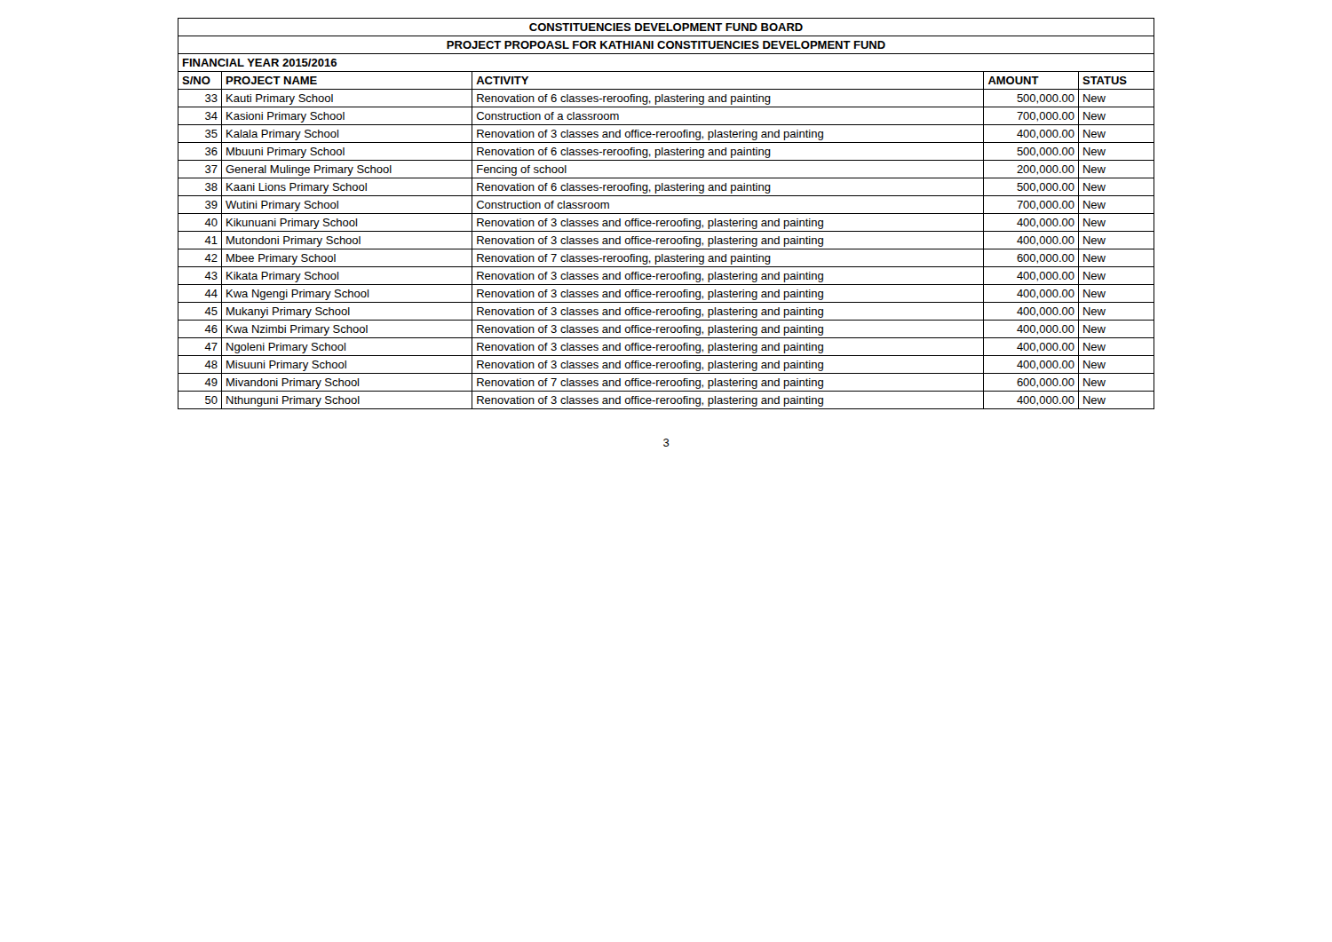| CONSTITUENCIES DEVELOPMENT FUND BOARD |
| PROJECT PROPOASL FOR KATHIANI CONSTITUENCIES DEVELOPMENT FUND |
| FINANCIAL YEAR 2015/2016 |
| S/NO | PROJECT NAME | ACTIVITY | AMOUNT | STATUS |
| 33 | Kauti Primary School | Renovation of 6 classes-reroofing, plastering and painting | 500,000.00 | New |
| 34 | Kasioni Primary School | Construction of a classroom | 700,000.00 | New |
| 35 | Kalala Primary School | Renovation of 3 classes and office-reroofing, plastering and painting | 400,000.00 | New |
| 36 | Mbuuni Primary School | Renovation of 6 classes-reroofing, plastering and painting | 500,000.00 | New |
| 37 | General Mulinge Primary School | Fencing of school | 200,000.00 | New |
| 38 | Kaani Lions Primary School | Renovation of 6 classes-reroofing, plastering and painting | 500,000.00 | New |
| 39 | Wutini Primary School | Construction of classroom | 700,000.00 | New |
| 40 | Kikunuani Primary School | Renovation of 3 classes and office-reroofing, plastering and painting | 400,000.00 | New |
| 41 | Mutondoni Primary School | Renovation of 3 classes and office-reroofing, plastering and painting | 400,000.00 | New |
| 42 | Mbee Primary School | Renovation of 7 classes-reroofing, plastering and painting | 600,000.00 | New |
| 43 | Kikata Primary School | Renovation of 3 classes and office-reroofing, plastering and painting | 400,000.00 | New |
| 44 | Kwa Ngengi Primary School | Renovation of 3 classes and office-reroofing, plastering and painting | 400,000.00 | New |
| 45 | Mukanyi Primary School | Renovation of 3 classes and office-reroofing, plastering and painting | 400,000.00 | New |
| 46 | Kwa Nzimbi Primary School | Renovation of 3 classes and office-reroofing, plastering and painting | 400,000.00 | New |
| 47 | Ngoleni Primary School | Renovation of 3 classes and office-reroofing, plastering and painting | 400,000.00 | New |
| 48 | Misuuni Primary School | Renovation of 3 classes and office-reroofing, plastering and painting | 400,000.00 | New |
| 49 | Mivandoni Primary School | Renovation of 7 classes and office-reroofing, plastering and painting | 600,000.00 | New |
| 50 | Nthunguni Primary School | Renovation of 3 classes and office-reroofing, plastering and painting | 400,000.00 | New |
3